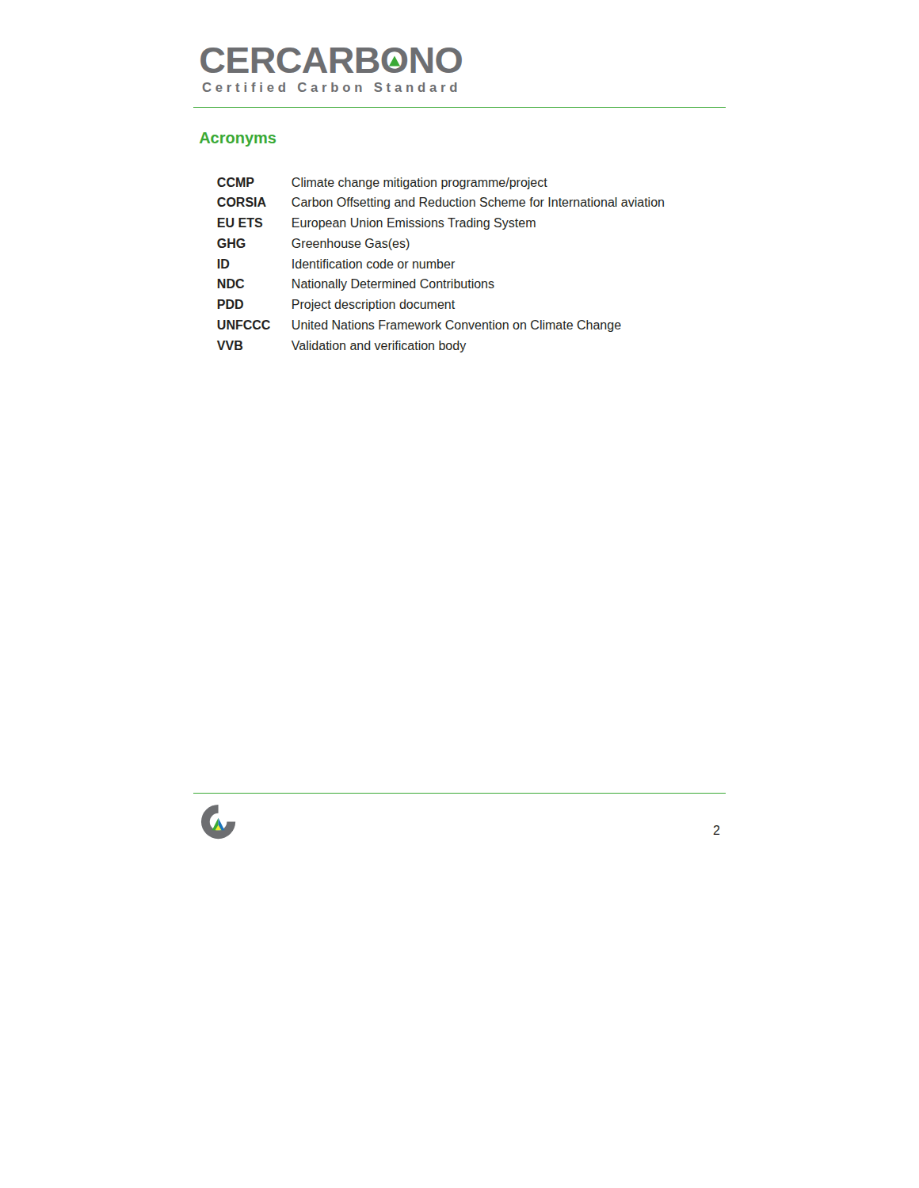CERCARBONO
Certified Carbon Standard
Acronyms
| CCMP | Climate change mitigation programme/project |
| CORSIA | Carbon Offsetting and Reduction Scheme for International aviation |
| EU ETS | European Union Emissions Trading System |
| GHG | Greenhouse Gas(es) |
| ID | Identification code or number |
| NDC | Nationally Determined Contributions |
| PDD | Project description document |
| UNFCCC | United Nations Framework Convention on Climate Change |
| VVB | Validation and verification body |
2